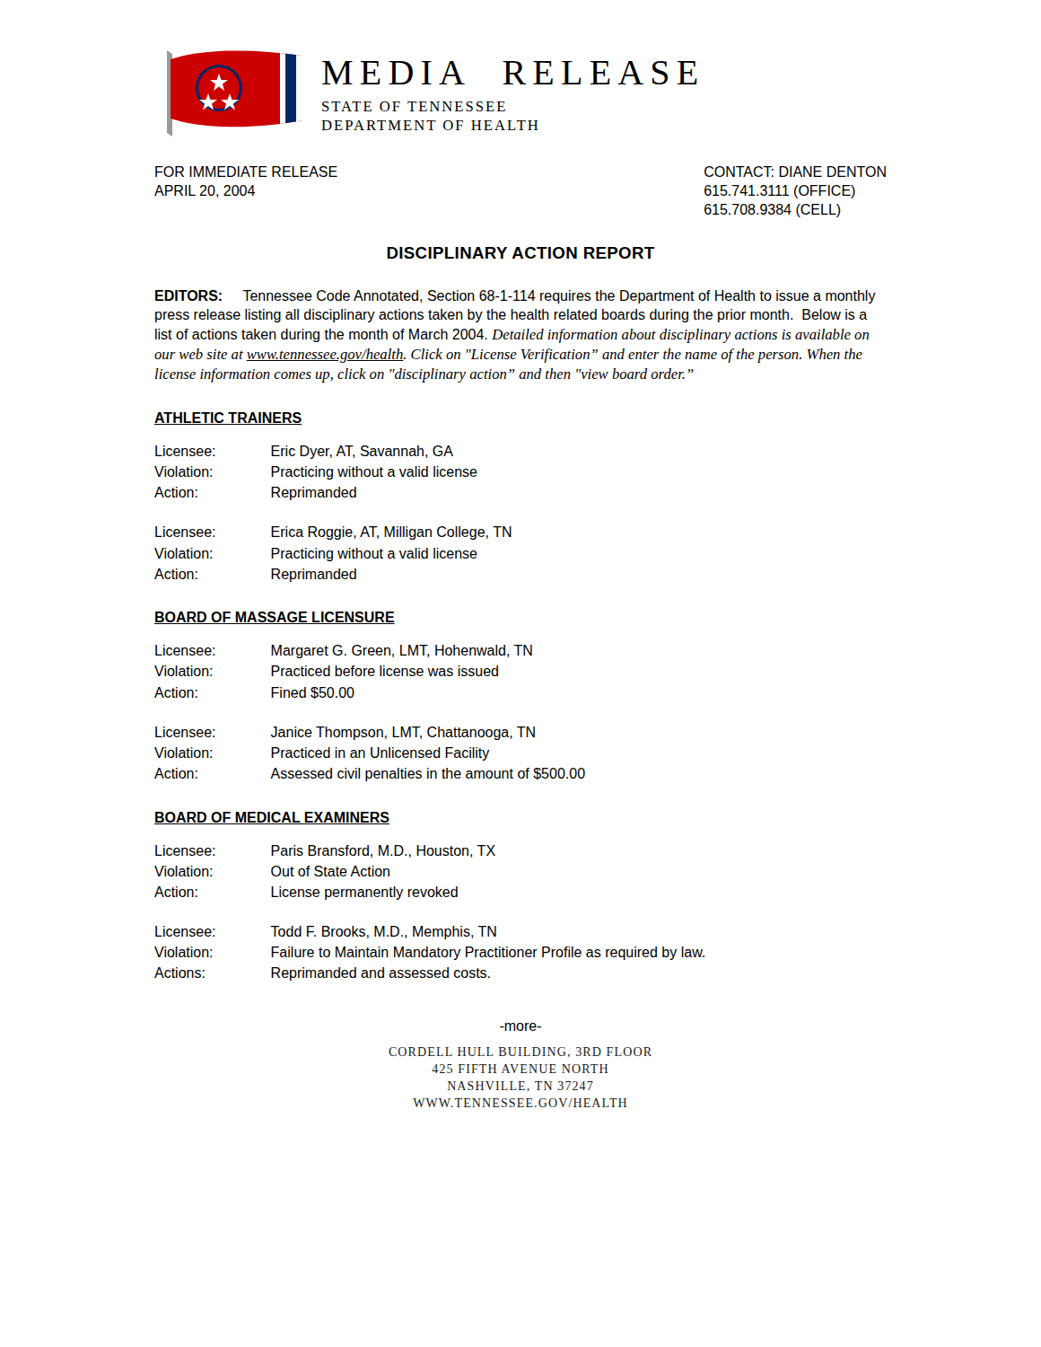MEDIA RELEASE
STATE OF TENNESSEE
DEPARTMENT OF HEALTH
FOR IMMEDIATE RELEASE APRIL 20, 2004
CONTACT: DIANE DENTON 615.741.3111 (OFFICE) 615.708.9384 (CELL)
DISCIPLINARY ACTION REPORT
EDITORS: Tennessee Code Annotated, Section 68-1-114 requires the Department of Health to issue a monthly press release listing all disciplinary actions taken by the health related boards during the prior month. Below is a list of actions taken during the month of March 2004. Detailed information about disciplinary actions is available on our web site at www.tennessee.gov/health. Click on "License Verification” and enter the name of the person. When the license information comes up, click on "disciplinary action” and then "view board order.”
ATHLETIC TRAINERS
| Licensee: | Eric Dyer, AT, Savannah, GA |
| Violation: | Practicing without a valid license |
| Action: | Reprimanded |
| Licensee: | Erica Roggie, AT, Milligan College, TN |
| Violation: | Practicing without a valid license |
| Action: | Reprimanded |
BOARD OF MASSAGE LICENSURE
| Licensee: | Margaret G. Green, LMT, Hohenwald, TN |
| Violation: | Practiced before license was issued |
| Action: | Fined $50.00 |
| Licensee: | Janice Thompson, LMT, Chattanooga, TN |
| Violation: | Practiced in an Unlicensed Facility |
| Action: | Assessed civil penalties in the amount of $500.00 |
BOARD OF MEDICAL EXAMINERS
| Licensee: | Paris Bransford, M.D., Houston, TX |
| Violation: | Out of State Action |
| Action: | License permanently revoked |
| Licensee: | Todd F. Brooks, M.D., Memphis, TN |
| Violation: | Failure to Maintain Mandatory Practitioner Profile as required by law. |
| Actions: | Reprimanded and assessed costs. |
-more-
CORDELL HULL BUILDING, 3RD FLOOR
425 FIFTH AVENUE NORTH
NASHVILLE, TN 37247
WWW.TENNESSEE.GOV/HEALTH